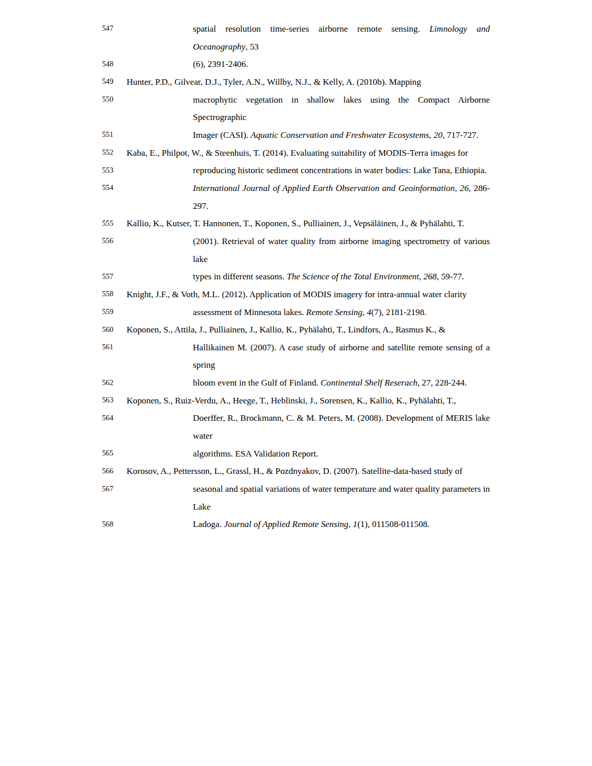547
spatial resolution time-series airborne remote sensing. Limnology and Oceanography, 53
548
(6), 2391-2406.
549
Hunter, P.D., Gilvear, D.J., Tyler, A.N., Willby, N.J., & Kelly, A. (2010b). Mapping
550
macrophytic vegetation in shallow lakes using the Compact Airborne Spectrographic
551
Imager (CASI). Aquatic Conservation and Freshwater Ecosystems, 20, 717-727.
552
Kaba, E., Philpot, W., & Steenhuis, T. (2014). Evaluating suitability of MODIS-Terra images for
553
reproducing historic sediment concentrations in water bodies: Lake Tana, Ethiopia.
554
International Journal of Applied Earth Observation and Geoinformation, 26, 286-297.
555
Kallio, K., Kutser, T. Hannonen, T., Koponen, S., Pulliainen, J., Vepsäläinen, J., & Pyhälahti, T.
556
(2001). Retrieval of water quality from airborne imaging spectrometry of various lake
557
types in different seasons. The Science of the Total Environment, 268, 59-77.
558
Knight, J.F., & Voth, M.L. (2012). Application of MODIS imagery for intra-annual water clarity
559
assessment of Minnesota lakes. Remote Sensing, 4(7), 2181-2198.
560
Koponen, S., Attila, J., Pulliainen, J., Kallio, K., Pyhälahti, T., Lindfors, A., Rasmus K., &
561
Hallikainen M. (2007). A case study of airborne and satellite remote sensing of a spring
562
bloom event in the Gulf of Finland. Continental Shelf Reserach, 27, 228-244.
563
Koponen, S., Ruiz-Verdu, A., Heege, T., Heblinski, J., Sorensen, K., Kallio, K., Pyhälahti, T.,
564
Doerffer, R., Brockmann, C. & M. Peters, M. (2008). Development of MERIS lake water
565
algorithms. ESA Validation Report.
566
Korosov, A., Pettersson, L., Grassl, H., & Pozdnyakov, D. (2007). Satellite-data-based study of
567
seasonal and spatial variations of water temperature and water quality parameters in Lake
568
Ladoga. Journal of Applied Remote Sensing, 1(1), 011508-011508.